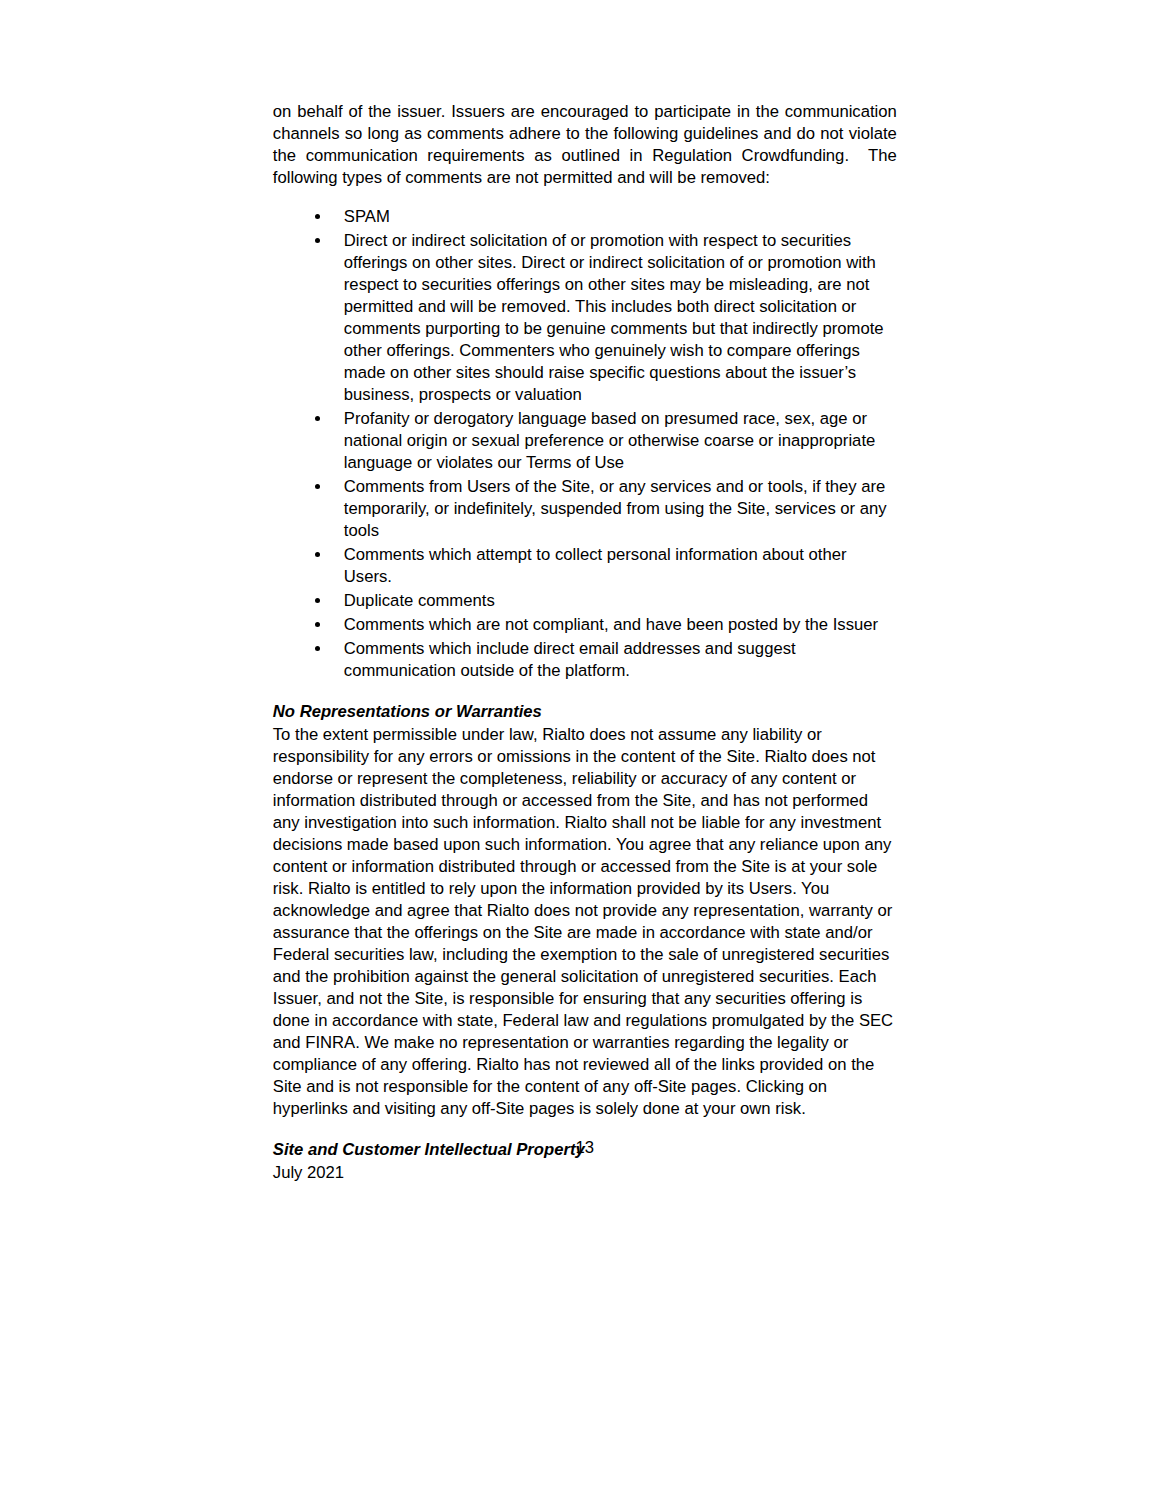on behalf of the issuer. Issuers are encouraged to participate in the communication channels so long as comments adhere to the following guidelines and do not violate the communication requirements as outlined in Regulation Crowdfunding. The following types of comments are not permitted and will be removed:
SPAM
Direct or indirect solicitation of or promotion with respect to securities offerings on other sites. Direct or indirect solicitation of or promotion with respect to securities offerings on other sites may be misleading, are not permitted and will be removed. This includes both direct solicitation or comments purporting to be genuine comments but that indirectly promote other offerings. Commenters who genuinely wish to compare offerings made on other sites should raise specific questions about the issuer’s business, prospects or valuation
Profanity or derogatory language based on presumed race, sex, age or national origin or sexual preference or otherwise coarse or inappropriate language or violates our Terms of Use
Comments from Users of the Site, or any services and or tools, if they are temporarily, or indefinitely, suspended from using the Site, services or any tools
Comments which attempt to collect personal information about other Users.
Duplicate comments
Comments which are not compliant, and have been posted by the Issuer
Comments which include direct email addresses and suggest communication outside of the platform.
No Representations or Warranties
To the extent permissible under law, Rialto does not assume any liability or responsibility for any errors or omissions in the content of the Site. Rialto does not endorse or represent the completeness, reliability or accuracy of any content or information distributed through or accessed from the Site, and has not performed any investigation into such information. Rialto shall not be liable for any investment decisions made based upon such information. You agree that any reliance upon any content or information distributed through or accessed from the Site is at your sole risk. Rialto is entitled to rely upon the information provided by its Users. You acknowledge and agree that Rialto does not provide any representation, warranty or assurance that the offerings on the Site are made in accordance with state and/or Federal securities law, including the exemption to the sale of unregistered securities and the prohibition against the general solicitation of unregistered securities. Each Issuer, and not the Site, is responsible for ensuring that any securities offering is done in accordance with state, Federal law and regulations promulgated by the SEC and FINRA. We make no representation or warranties regarding the legality or compliance of any offering. Rialto has not reviewed all of the links provided on the Site and is not responsible for the content of any off-Site pages. Clicking on hyperlinks and visiting any off-Site pages is solely done at your own risk.
Site and Customer Intellectual Property
13
July 2021